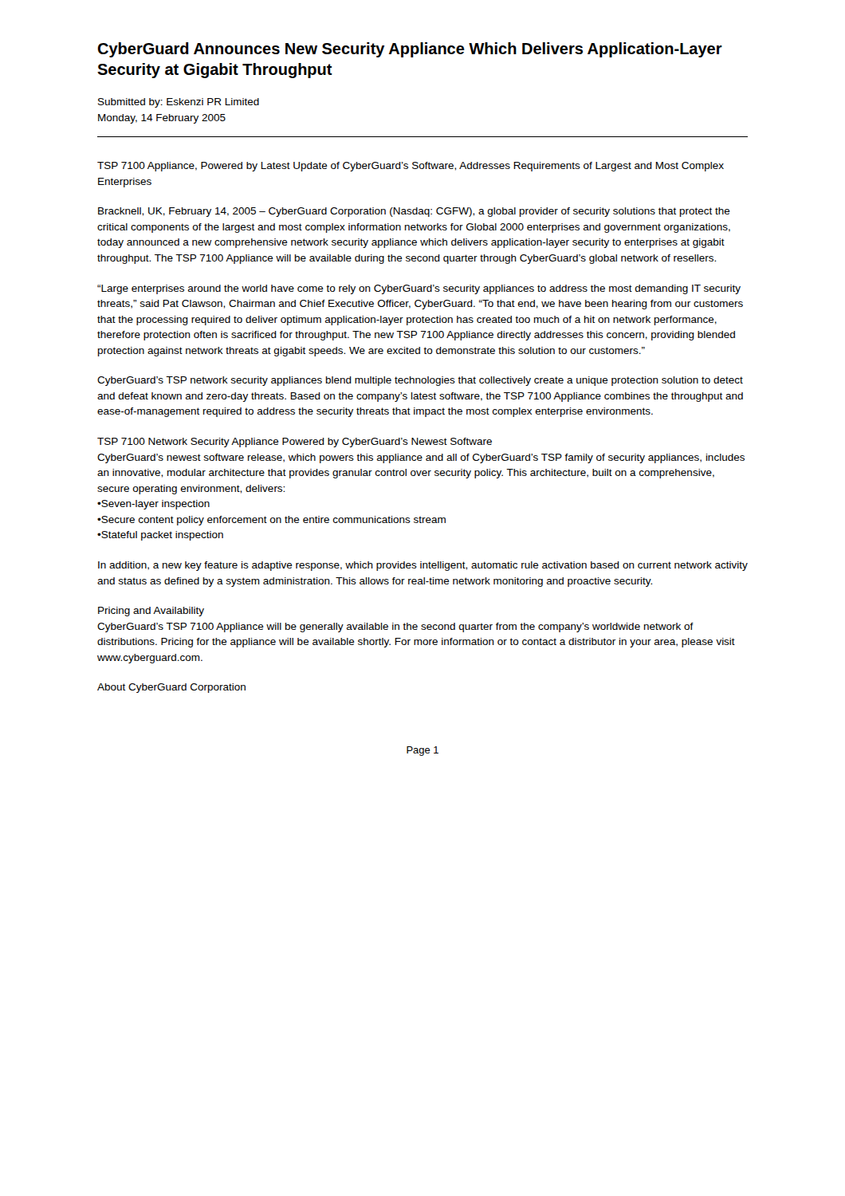CyberGuard Announces New Security Appliance Which Delivers Application-Layer Security at Gigabit Throughput
Submitted by: Eskenzi PR Limited
Monday, 14 February 2005
TSP 7100 Appliance, Powered by Latest Update of CyberGuard’s Software, Addresses Requirements of Largest and Most Complex Enterprises
Bracknell, UK, February 14, 2005 – CyberGuard Corporation (Nasdaq: CGFW), a global provider of security solutions that protect the critical components of the largest and most complex information networks for Global 2000 enterprises and government organizations, today announced a new comprehensive network security appliance which delivers application-layer security to enterprises at gigabit throughput. The TSP 7100 Appliance will be available during the second quarter through CyberGuard’s global network of resellers.
“Large enterprises around the world have come to rely on CyberGuard’s security appliances to address the most demanding IT security threats,” said Pat Clawson, Chairman and Chief Executive Officer, CyberGuard. “To that end, we have been hearing from our customers that the processing required to deliver optimum application-layer protection has created too much of a hit on network performance, therefore protection often is sacrificed for throughput. The new TSP 7100 Appliance directly addresses this concern, providing blended protection against network threats at gigabit speeds. We are excited to demonstrate this solution to our customers.”
CyberGuard’s TSP network security appliances blend multiple technologies that collectively create a unique protection solution to detect and defeat known and zero-day threats. Based on the company’s latest software, the TSP 7100 Appliance combines the throughput and ease-of-management required to address the security threats that impact the most complex enterprise environments.
TSP 7100 Network Security Appliance Powered by CyberGuard’s Newest Software
CyberGuard’s newest software release, which powers this appliance and all of CyberGuard’s TSP family of security appliances, includes an innovative, modular architecture that provides granular control over security policy. This architecture, built on a comprehensive, secure operating environment, delivers:
•Seven-layer inspection
•Secure content policy enforcement on the entire communications stream
•Stateful packet inspection
In addition, a new key feature is adaptive response, which provides intelligent, automatic rule activation based on current network activity and status as defined by a system administration. This allows for real-time network monitoring and proactive security.
Pricing and Availability
CyberGuard’s TSP 7100 Appliance will be generally available in the second quarter from the company’s worldwide network of distributions. Pricing for the appliance will be available shortly. For more information or to contact a distributor in your area, please visit www.cyberguard.com.
About CyberGuard Corporation
Page 1